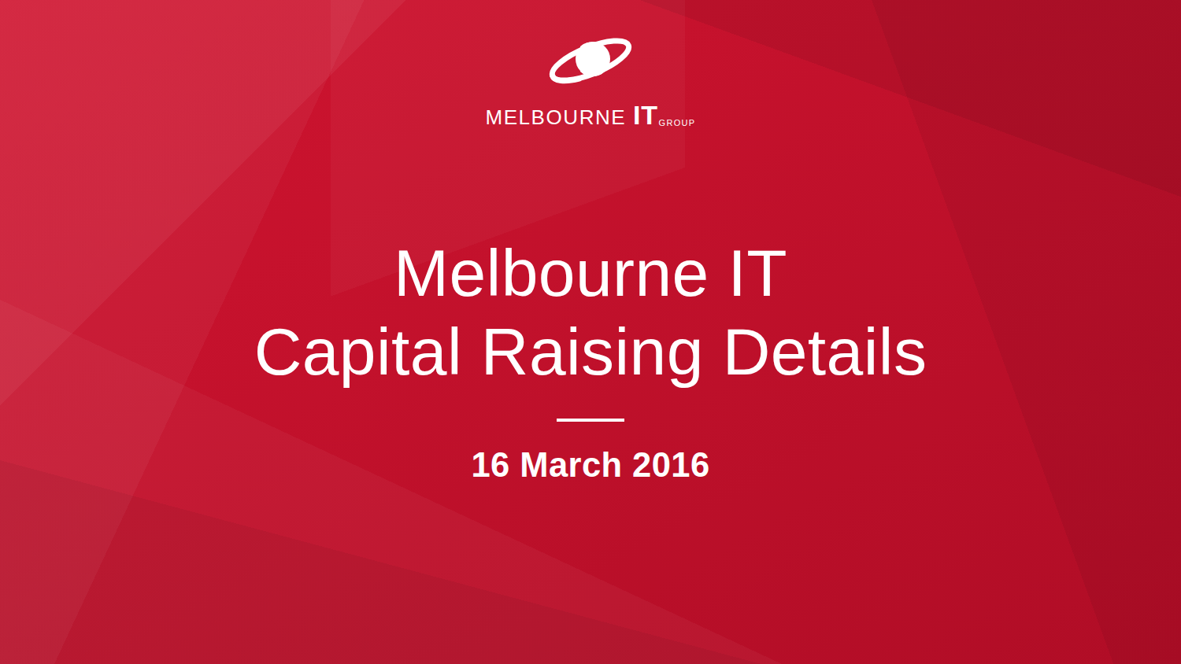MELBOURNE IT GROUP
Melbourne IT Capital Raising Details
16 March 2016